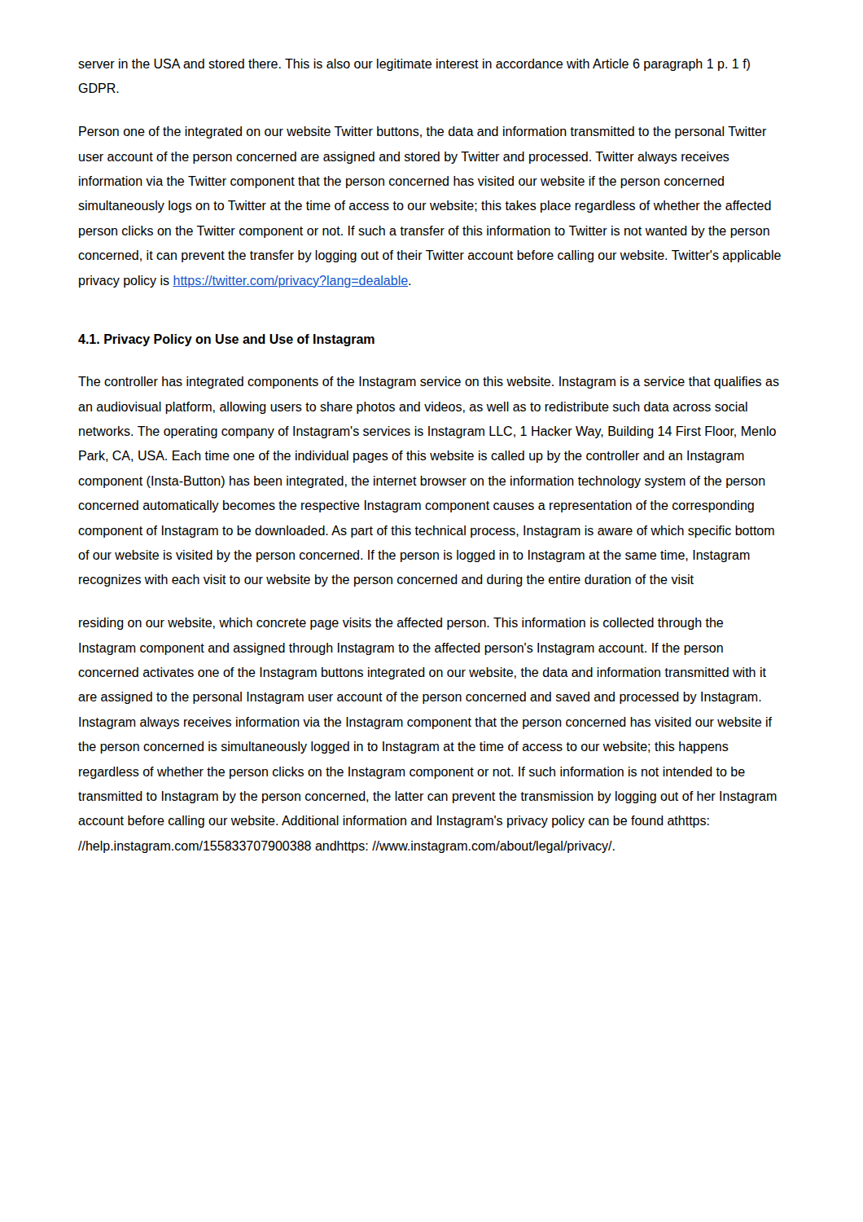server in the USA and stored there. This is also our legitimate interest in accordance with Article 6 paragraph 1 p. 1 f) GDPR.
Person one of the integrated on our website Twitter buttons, the data and information transmitted to the personal Twitter user account of the person concerned are assigned and stored by Twitter and processed. Twitter always receives information via the Twitter component that the person concerned has visited our website if the person concerned simultaneously logs on to Twitter at the time of access to our website; this takes place regardless of whether the affected person clicks on the Twitter component or not. If such a transfer of this information to Twitter is not wanted by the person concerned, it can prevent the transfer by logging out of their Twitter account before calling our website. Twitter's applicable privacy policy is https://twitter.com/privacy?lang=dealable.
4.1. Privacy Policy on Use and Use of Instagram
The controller has integrated components of the Instagram service on this website. Instagram is a service that qualifies as an audiovisual platform, allowing users to share photos and videos, as well as to redistribute such data across social networks. The operating company of Instagram's services is Instagram LLC, 1 Hacker Way, Building 14 First Floor, Menlo Park, CA, USA. Each time one of the individual pages of this website is called up by the controller and an Instagram component (Insta-Button) has been integrated, the internet browser on the information technology system of the person concerned automatically becomes the respective Instagram component causes a representation of the corresponding component of Instagram to be downloaded. As part of this technical process, Instagram is aware of which specific bottom of our website is visited by the person concerned. If the person is logged in to Instagram at the same time, Instagram recognizes with each visit to our website by the person concerned and during the entire duration of the visit
residing on our website, which concrete page visits the affected person. This information is collected through the Instagram component and assigned through Instagram to the affected person's Instagram account. If the person concerned activates one of the Instagram buttons integrated on our website, the data and information transmitted with it are assigned to the personal Instagram user account of the person concerned and saved and processed by Instagram. Instagram always receives information via the Instagram component that the person concerned has visited our website if the person concerned is simultaneously logged in to Instagram at the time of access to our website; this happens regardless of whether the person clicks on the Instagram component or not. If such information is not intended to be transmitted to Instagram by the person concerned, the latter can prevent the transmission by logging out of her Instagram account before calling our website. Additional information and Instagram's privacy policy can be found athttps: //help.instagram.com/155833707900388 andhttps: //www.instagram.com/about/legal/privacy/.